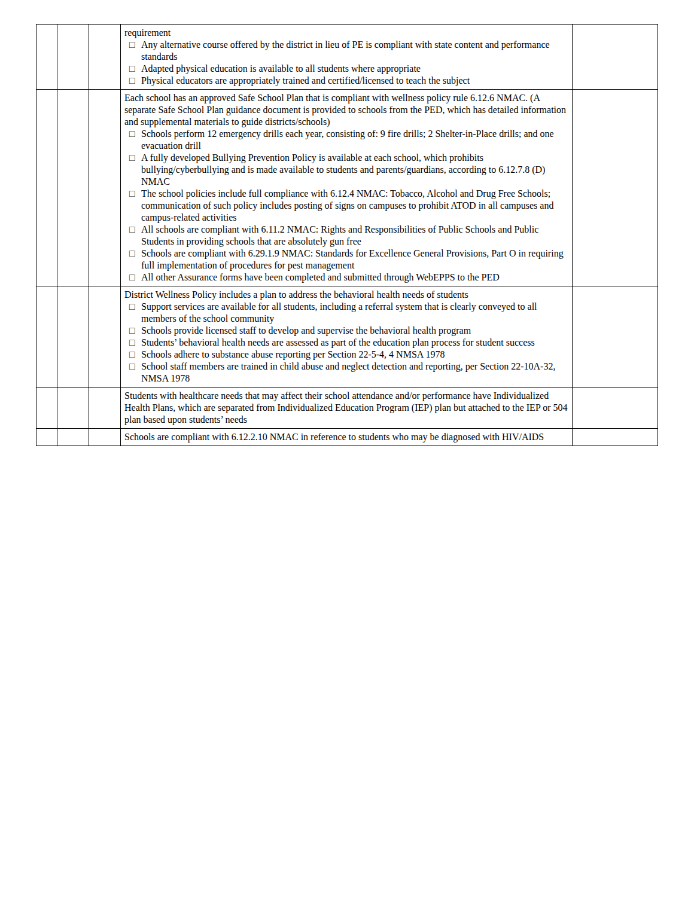| | | | requirement Any alternative course offered by the district in lieu of PE is compliant with state content and performance standards Adapted physical education is available to all students where appropriate Physical educators are appropriately trained and certified/licensed to teach the subject | |
| | | | Each school has an approved Safe School Plan that is compliant with wellness policy rule 6.12.6 NMAC. (A separate Safe School Plan guidance document is provided to schools from the PED, which has detailed information and supplemental materials to guide districts/schools) Schools perform 12 emergency drills each year, consisting of: 9 fire drills; 2 Shelter-in-Place drills; and one evacuation drill A fully developed Bullying Prevention Policy is available at each school, which prohibits bullying/cyberbullying and is made available to students and parents/guardians, according to 6.12.7.8 (D) NMAC The school policies include full compliance with 6.12.4 NMAC: Tobacco, Alcohol and Drug Free Schools; communication of such policy includes posting of signs on campuses to prohibit ATOD in all campuses and campus-related activities All schools are compliant with 6.11.2 NMAC: Rights and Responsibilities of Public Schools and Public Students in providing schools that are absolutely gun free Schools are compliant with 6.29.1.9 NMAC: Standards for Excellence General Provisions, Part O in requiring full implementation of procedures for pest management All other Assurance forms have been completed and submitted through WebEPPS to the PED | |
| | | | District Wellness Policy includes a plan to address the behavioral health needs of students Support services are available for all students, including a referral system that is clearly conveyed to all members of the school community Schools provide licensed staff to develop and supervise the behavioral health program Students’ behavioral health needs are assessed as part of the education plan process for student success Schools adhere to substance abuse reporting per Section 22-5-4, 4 NMSA 1978 School staff members are trained in child abuse and neglect detection and reporting, per Section 22-10A-32, NMSA 1978 | |
| | | | Students with healthcare needs that may affect their school attendance and/or performance have Individualized Health Plans, which are separated from Individualized Education Program (IEP) plan but attached to the IEP or 504 plan based upon students’ needs | |
| | | | Schools are compliant with 6.12.2.10 NMAC in reference to students who may be diagnosed with HIV/AIDS | |